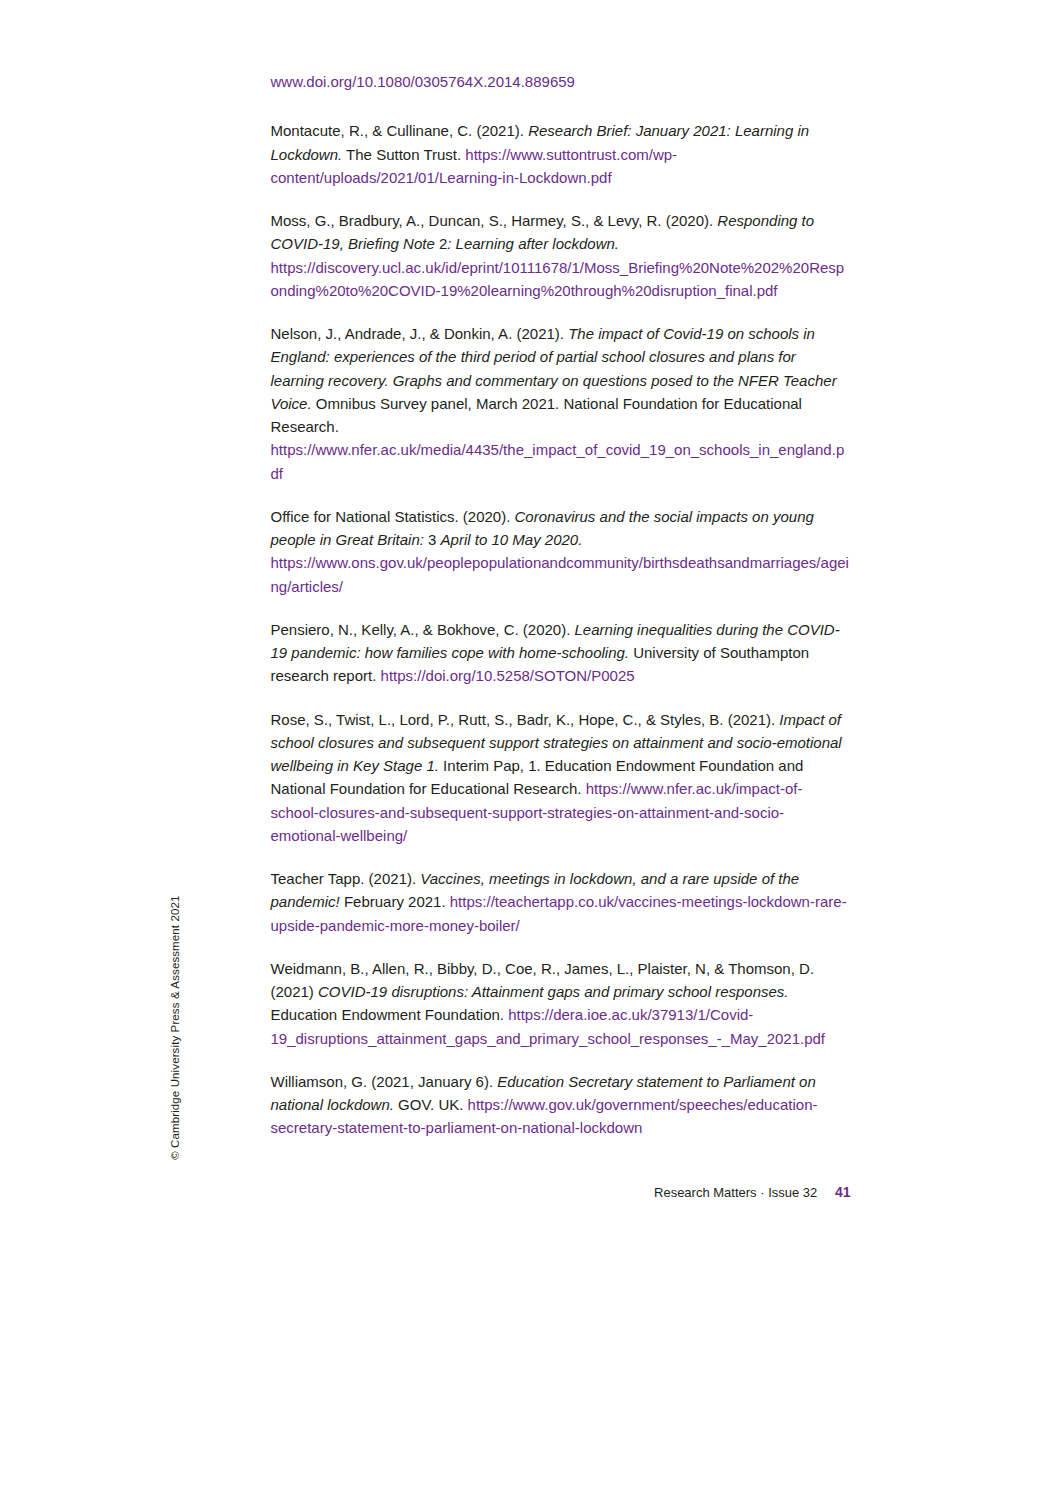www.doi.org/10.1080/0305764X.2014.889659
Montacute, R., & Cullinane, C. (2021). Research Brief: January 2021: Learning in Lockdown. The Sutton Trust. https://www.suttontrust.com/wp-content/uploads/2021/01/Learning-in-Lockdown.pdf
Moss, G., Bradbury, A., Duncan, S., Harmey, S., & Levy, R. (2020). Responding to COVID-19, Briefing Note 2: Learning after lockdown. https://discovery.ucl.ac.uk/id/eprint/10111678/1/Moss_Briefing%20Note%202%20Responding%20to%20COVID-19%20learning%20through%20disruption_final.pdf
Nelson, J., Andrade, J., & Donkin, A. (2021). The impact of Covid-19 on schools in England: experiences of the third period of partial school closures and plans for learning recovery. Graphs and commentary on questions posed to the NFER Teacher Voice. Omnibus Survey panel, March 2021. National Foundation for Educational Research. https://www.nfer.ac.uk/media/4435/the_impact_of_covid_19_on_schools_in_england.pdf
Office for National Statistics. (2020). Coronavirus and the social impacts on young people in Great Britain: 3 April to 10 May 2020. https://www.ons.gov.uk/peoplepopulationandcommunity/birthsdeathsandmarriages/ageing/articles/
Pensiero, N., Kelly, A., & Bokhove, C. (2020). Learning inequalities during the COVID-19 pandemic: how families cope with home-schooling. University of Southampton research report. https://doi.org/10.5258/SOTON/P0025
Rose, S., Twist, L., Lord, P., Rutt, S., Badr, K., Hope, C., & Styles, B. (2021). Impact of school closures and subsequent support strategies on attainment and socio-emotional wellbeing in Key Stage 1. Interim Pap, 1. Education Endowment Foundation and National Foundation for Educational Research. https://www.nfer.ac.uk/impact-of-school-closures-and-subsequent-support-strategies-on-attainment-and-socio-emotional-wellbeing/
Teacher Tapp. (2021). Vaccines, meetings in lockdown, and a rare upside of the pandemic! February 2021. https://teachertapp.co.uk/vaccines-meetings-lockdown-rare-upside-pandemic-more-money-boiler/
Weidmann, B., Allen, R., Bibby, D., Coe, R., James, L., Plaister, N, & Thomson, D. (2021) COVID-19 disruptions: Attainment gaps and primary school responses. Education Endowment Foundation. https://dera.ioe.ac.uk/37913/1/Covid-19_disruptions_attainment_gaps_and_primary_school_responses_-_May_2021.pdf
Williamson, G. (2021, January 6). Education Secretary statement to Parliament on national lockdown. GOV. UK. https://www.gov.uk/government/speeches/education-secretary-statement-to-parliament-on-national-lockdown
© Cambridge University Press & Assessment 2021
Research Matters · Issue 32 41